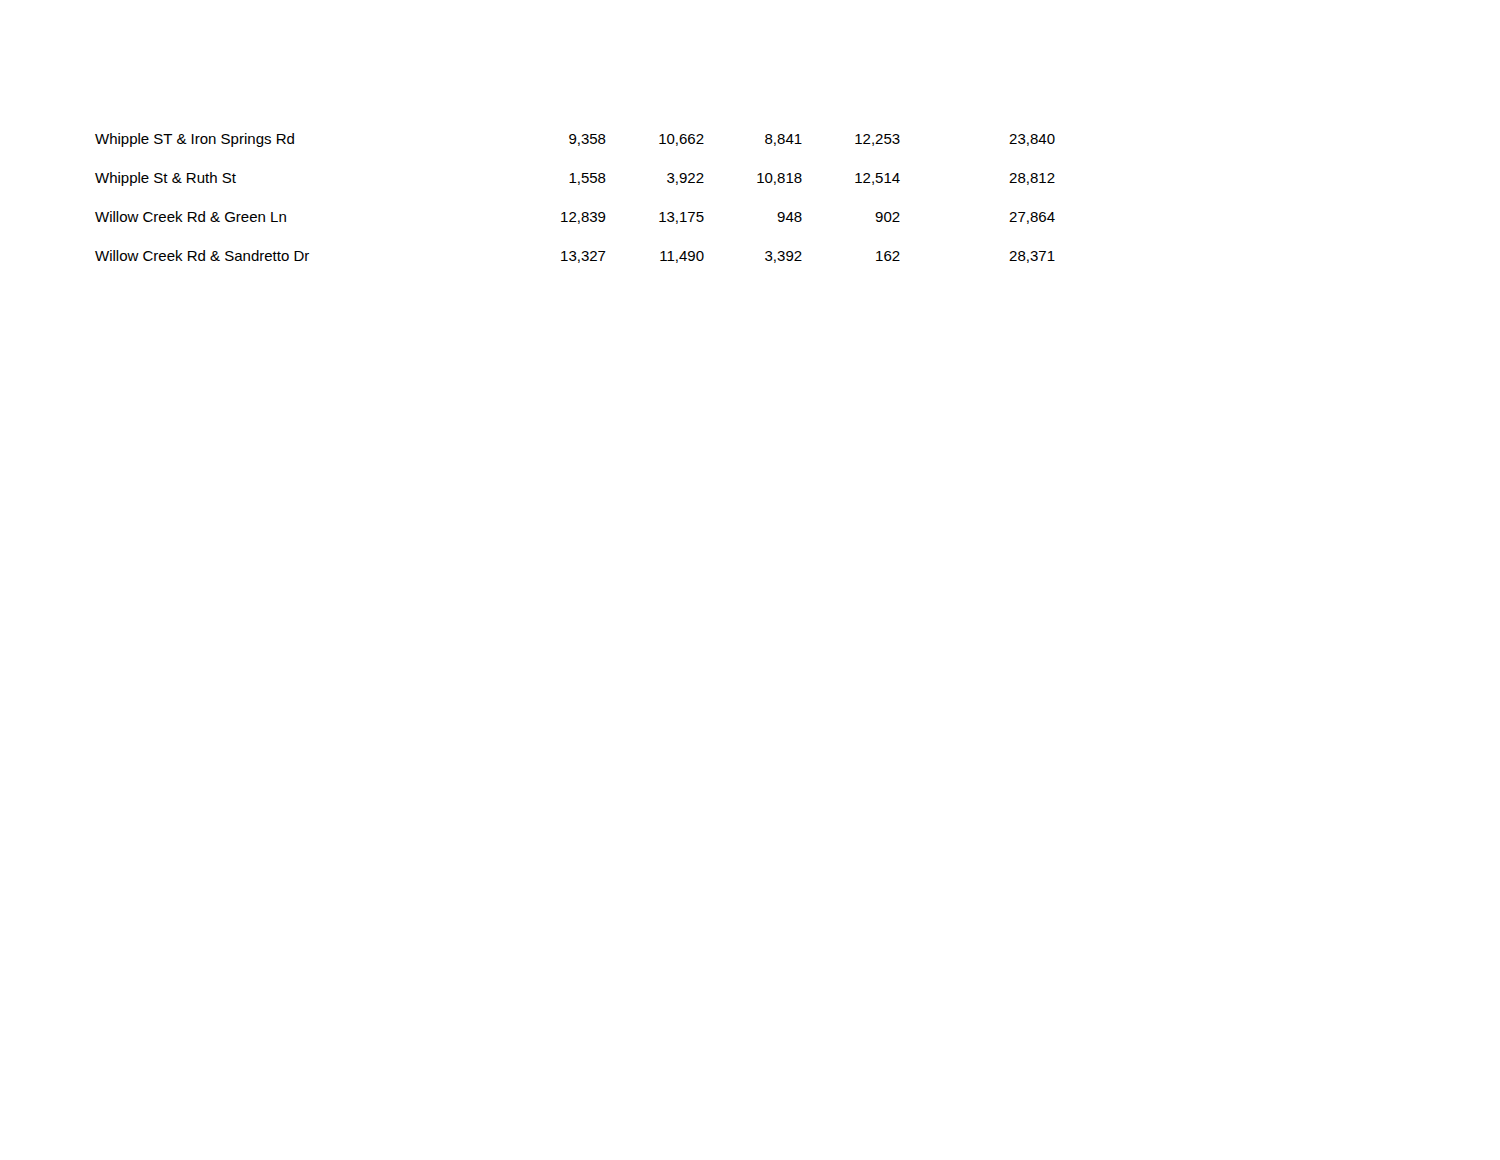| Whipple ST & Iron Springs Rd | 9,358 | 10,662 | 8,841 | 12,253 | | 23,840 |
| Whipple St & Ruth St | 1,558 | 3,922 | 10,818 | 12,514 | | 28,812 |
| Willow Creek Rd & Green Ln | 12,839 | 13,175 | 948 | 902 | | 27,864 |
| Willow Creek Rd & Sandretto Dr | 13,327 | 11,490 | 3,392 | 162 | | 28,371 |